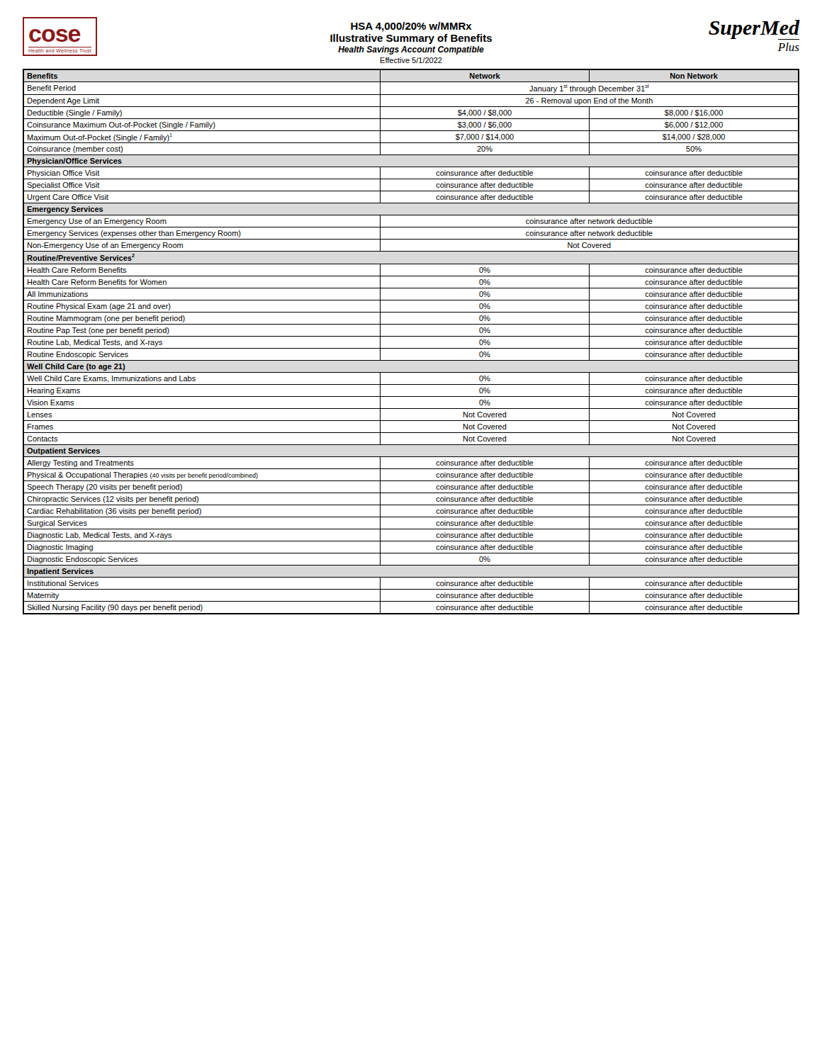cose
Health and Wellness Trust
HSA 4,000/20% w/MMRx
Illustrative Summary of Benefits
Health Savings Account Compatible
Effective 5/1/2022
SuperMed
Plus
| Benefits | Network | Non Network |
| --- | --- | --- |
| Benefit Period | January 1 st through December 31 st |
| Dependent Age Limit | 26 - Removal upon End of the Month |
| Deductible (Single / Family) | $4,000 / $8,000 | $8,000 / $16,000 |
| Coinsurance Maximum Out-of-Pocket (Single / Family) | $3,000 / $6,000 | $6,000 / $12,000 |
| Maximum Out-of-Pocket (Single / Family) 1 | $7,000 / $14,000 | $14,000 / $28,000 |
| Coinsurance (member cost) | 20% | 50% |
| Physician/Office Services |
| Physician Office Visit | coinsurance after deductible | coinsurance after deductible |
| Specialist Office Visit | coinsurance after deductible | coinsurance after deductible |
| Urgent Care Office Visit | coinsurance after deductible | coinsurance after deductible |
| Emergency Services |
| Emergency Use of an Emergency Room | coinsurance after network deductible |
| Emergency Services (expenses other than Emergency Room) | coinsurance after network deductible |
| Non-Emergency Use of an Emergency Room | Not Covered |
| Routine/Preventive Services 2 |
| Health Care Reform Benefits | 0% | coinsurance after deductible |
| Health Care Reform Benefits for Women | 0% | coinsurance after deductible |
| All Immunizations | 0% | coinsurance after deductible |
| Routine Physical Exam (age 21 and over) | 0% | coinsurance after deductible |
| Routine Mammogram (one per benefit period) | 0% | coinsurance after deductible |
| Routine Pap Test (one per benefit period) | 0% | coinsurance after deductible |
| Routine Lab, Medical Tests, and X-rays | 0% | coinsurance after deductible |
| Routine Endoscopic Services | 0% | coinsurance after deductible |
| Well Child Care (to age 21) |
| Well Child Care Exams, Immunizations and Labs | 0% | coinsurance after deductible |
| Hearing Exams | 0% | coinsurance after deductible |
| Vision Exams | 0% | coinsurance after deductible |
| Lenses | Not Covered | Not Covered |
| Frames | Not Covered | Not Covered |
| Contacts | Not Covered | Not Covered |
| Outpatient Services |
| Allergy Testing and Treatments | coinsurance after deductible | coinsurance after deductible |
| Physical & Occupational Therapies (40 visits per benefit period/combined) | coinsurance after deductible | coinsurance after deductible |
| Speech Therapy (20 visits per benefit period) | coinsurance after deductible | coinsurance after deductible |
| Chiropractic Services (12 visits per benefit period) | coinsurance after deductible | coinsurance after deductible |
| Cardiac Rehabilitation (36 visits per benefit period) | coinsurance after deductible | coinsurance after deductible |
| Surgical Services | coinsurance after deductible | coinsurance after deductible |
| Diagnostic Lab, Medical Tests, and X-rays | coinsurance after deductible | coinsurance after deductible |
| Diagnostic Imaging | coinsurance after deductible | coinsurance after deductible |
| Diagnostic Endoscopic Services | 0% | coinsurance after deductible |
| Inpatient Services |
| Institutional Services | coinsurance after deductible | coinsurance after deductible |
| Maternity | coinsurance after deductible | coinsurance after deductible |
| Skilled Nursing Facility (90 days per benefit period) | coinsurance after deductible | coinsurance after deductible |